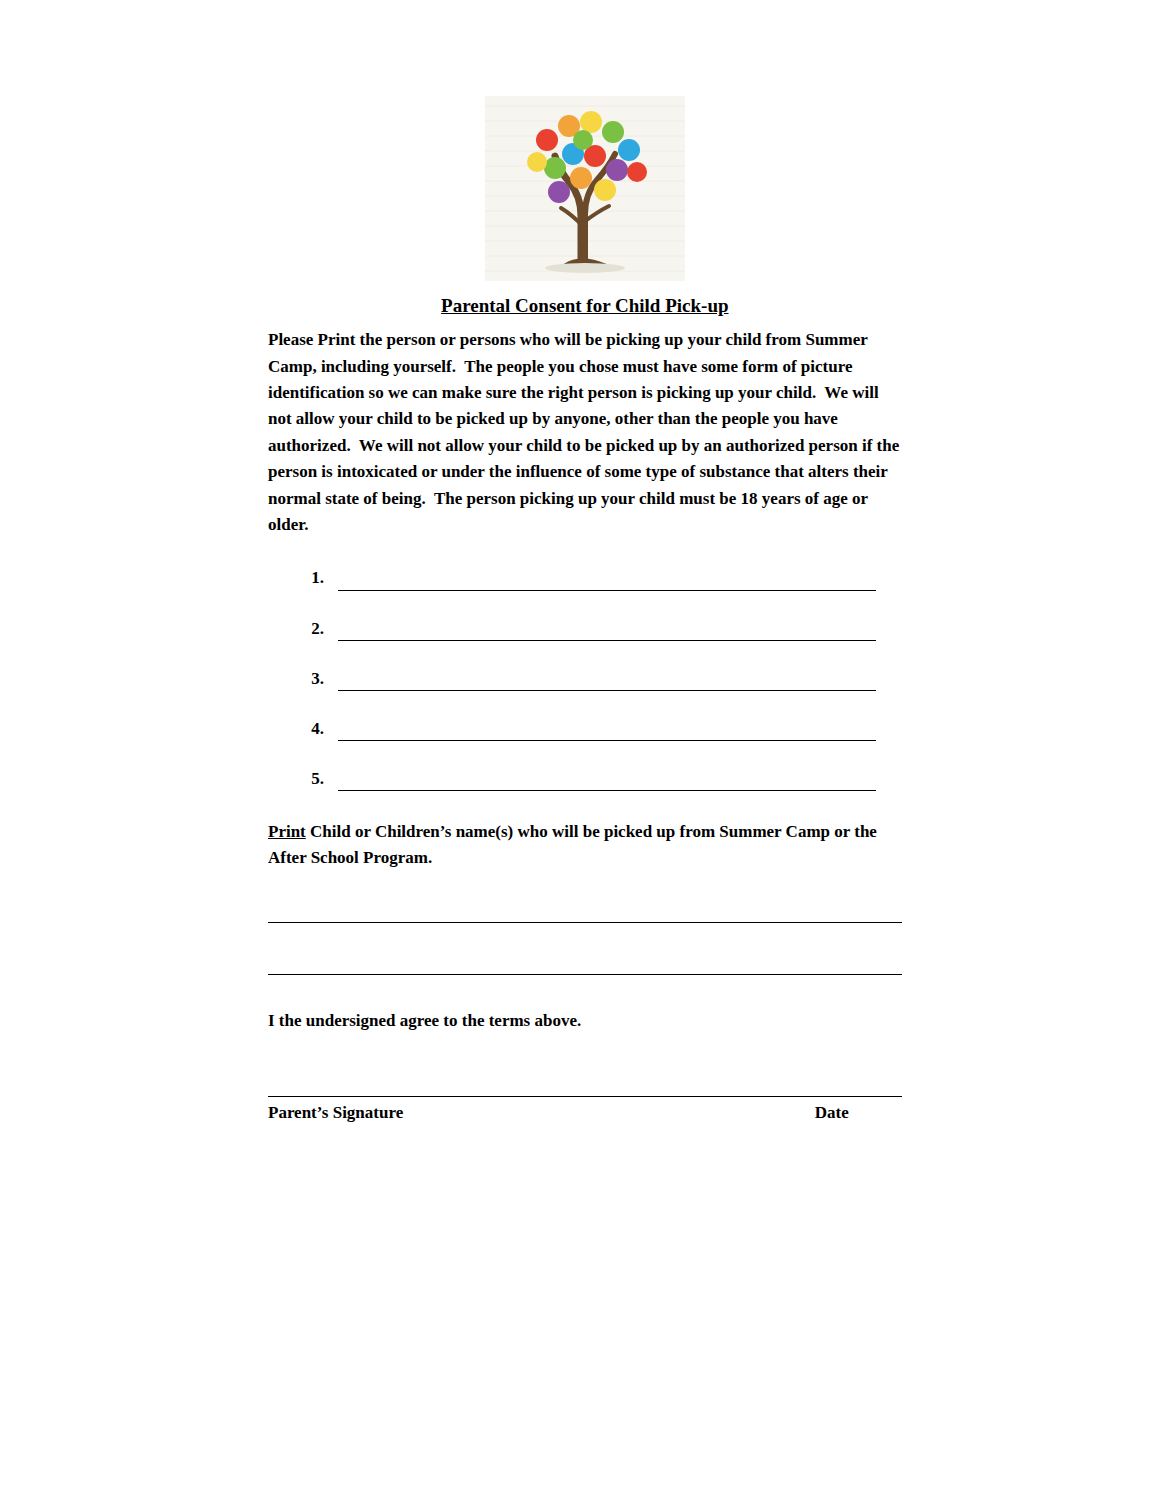Parental Consent for Child Pick-up
Please Print the person or persons who will be picking up your child from Summer Camp, including yourself. The people you chose must have some form of picture identification so we can make sure the right person is picking up your child. We will not allow your child to be picked up by anyone, other than the people you have authorized. We will not allow your child to be picked up by an authorized person if the person is intoxicated or under the influence of some type of substance that alters their normal state of being. The person picking up your child must be 18 years of age or older.
Print Child or Children’s name(s) who will be picked up from Summer Camp or the After School Program.
I the undersigned agree to the terms above.
Parent’s Signature Date